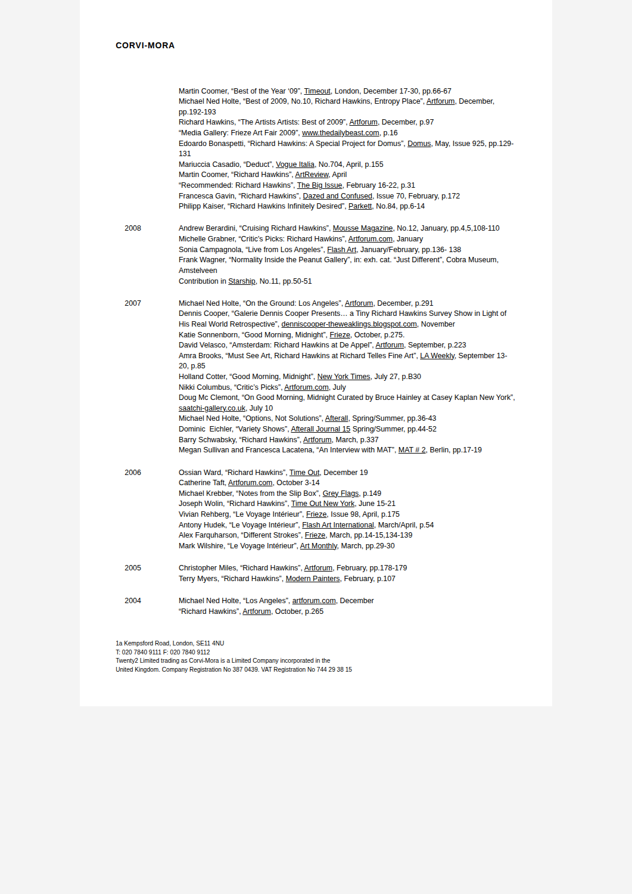CORVI-MORA
Martin Coomer, “Best of the Year ‘09”, Timeout, London, December 17-30, pp.66-67
Michael Ned Holte, “Best of 2009, No.10, Richard Hawkins, Entropy Place”, Artforum, December, pp.192-193
Richard Hawkins, “The Artists Artists: Best of 2009”, Artforum, December, p.97
“Media Gallery: Frieze Art Fair 2009”, www.thedailybeast.com, p.16
Edoardo Bonaspetti, “Richard Hawkins: A Special Project for Domus”, Domus, May, Issue 925, pp.129-131
Mariuccia Casadio, “Deduct”, Vogue Italia, No.704, April, p.155
Martin Coomer, “Richard Hawkins”, ArtReview, April
“Recommended: Richard Hawkins”, The Big Issue, February 16-22, p.31
Francesca Gavin, “Richard Hawkins”, Dazed and Confused, Issue 70, February, p.172
Philipp Kaiser, “Richard Hawkins Infinitely Desired”, Parkett, No.84, pp.6-14
2008
Andrew Berardini, “Cruising Richard Hawkins”, Mousse Magazine, No.12, January, pp.4,5,108-110
Michelle Grabner, “Critic’s Picks: Richard Hawkins”, Artforum.com, January
Sonia Campagnola, “Live from Los Angeles”, Flash Art, January/February, pp.136- 138
Frank Wagner, “Normality Inside the Peanut Gallery”, in: exh. cat. “Just Different”, Cobra Museum, Amstelveen
Contribution in Starship, No.11, pp.50-51
2007
Michael Ned Holte, “On the Ground: Los Angeles”, Artforum, December, p.291
Dennis Cooper, “Galerie Dennis Cooper Presents… a Tiny Richard Hawkins Survey Show in Light of His Real World Retrospective”, denniscooper-theweaklings.blogspot.com, November
Katie Sonnenborn, “Good Morning, Midnight”, Frieze, October, p.275.
David Velasco, “Amsterdam: Richard Hawkins at De Appel”, Artforum, September, p.223
Amra Brooks, “Must See Art, Richard Hawkins at Richard Telles Fine Art”, LA Weekly, September 13-20, p.85
Holland Cotter, “Good Morning, Midnight”, New York Times, July 27, p.B30
Nikki Columbus, “Critic’s Picks”, Artforum.com, July
Doug Mc Clemont, “On Good Morning, Midnight Curated by Bruce Hainley at Casey Kaplan New York”, saatchi-gallery.co.uk, July 10
Michael Ned Holte, “Options, Not Solutions”, Afterall, Spring/Summer, pp.36-43
Dominic Eichler, “Variety Shows”, Afterall Journal 15 Spring/Summer, pp.44-52
Barry Schwabsky, “Richard Hawkins”, Artforum, March, p.337
Megan Sullivan and Francesca Lacatena, “An Interview with MAT”, MAT # 2, Berlin, pp.17-19
2006
Ossian Ward, “Richard Hawkins”, Time Out, December 19
Catherine Taft, Artforum.com, October 3-14
Michael Krebber, “Notes from the Slip Box”, Grey Flags, p.149
Joseph Wolin, “Richard Hawkins”, Time Out New York, June 15-21
Vivian Rehberg, “Le Voyage Intérieur”, Frieze, Issue 98, April, p.175
Antony Hudek, “Le Voyage Intérieur”, Flash Art International, March/April, p.54
Alex Farquharson, “Different Strokes”, Frieze, March, pp.14-15,134-139
Mark Wilshire, “Le Voyage Intérieur”, Art Monthly, March, pp.29-30
2005
Christopher Miles, “Richard Hawkins”, Artforum, February, pp.178-179
Terry Myers, “Richard Hawkins”, Modern Painters, February, p.107
2004
Michael Ned Holte, “Los Angeles”, artforum.com, December
“Richard Hawkins”, Artforum, October, p.265
1a Kempsford Road, London, SE11 4NU
T: 020 7840 9111 F: 020 7840 9112
Twenty2 Limited trading as Corvi-Mora is a Limited Company incorporated in the
United Kingdom. Company Registration No 387 0439. VAT Registration No 744 29 38 15